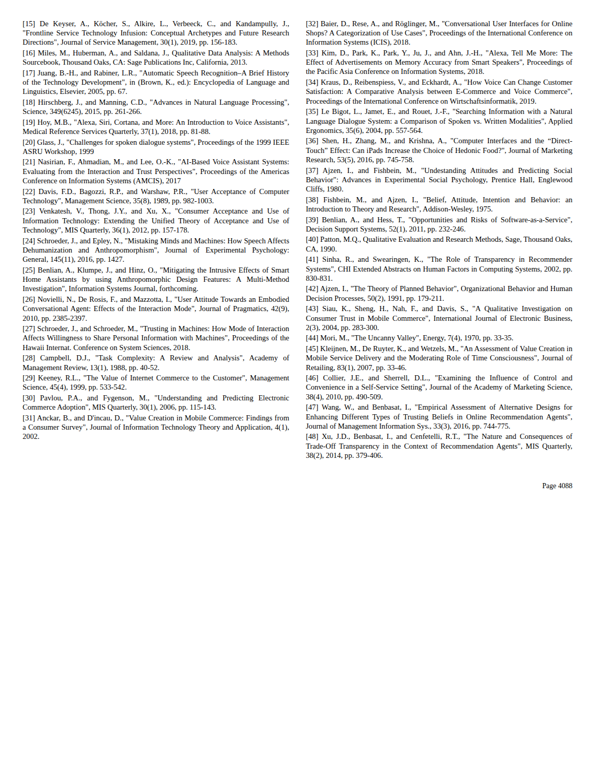[15] De Keyser, A., Köcher, S., Alkire, L., Verbeeck, C., and Kandampully, J., "Frontline Service Technology Infusion: Conceptual Archetypes and Future Research Directions", Journal of Service Management, 30(1), 2019, pp. 156-183.
[16] Miles, M., Huberman, A., and Saldana, J., Qualitative Data Analysis: A Methods Sourcebook, Thousand Oaks, CA: Sage Publications Inc, California, 2013.
[17] Juang, B.-H., and Rabiner, L.R., "Automatic Speech Recognition–A Brief History of the Technology Development", in (Brown, K., ed.): Encyclopedia of Language and Linguistics, Elsevier, 2005, pp. 67.
[18] Hirschberg, J., and Manning, C.D., "Advances in Natural Language Processing", Science, 349(6245), 2015, pp. 261-266.
[19] Hoy, M.B., "Alexa, Siri, Cortana, and More: An Introduction to Voice Assistants", Medical Reference Services Quarterly, 37(1), 2018, pp. 81-88.
[20] Glass, J., "Challenges for spoken dialogue systems", Proceedings of the 1999 IEEE ASRU Workshop, 1999
[21] Nasirian, F., Ahmadian, M., and Lee, O.-K., "AI-Based Voice Assistant Systems: Evaluating from the Interaction and Trust Perspectives", Proceedings of the Americas Conference on Information Systems (AMCIS), 2017
[22] Davis, F.D., Bagozzi, R.P., and Warshaw, P.R., "User Acceptance of Computer Technology", Management Science, 35(8), 1989, pp. 982-1003.
[23] Venkatesh, V., Thong, J.Y., and Xu, X., "Consumer Acceptance and Use of Information Technology: Extending the Unified Theory of Acceptance and Use of Technology", MIS Quarterly, 36(1), 2012, pp. 157-178.
[24] Schroeder, J., and Epley, N., "Mistaking Minds and Machines: How Speech Affects Dehumanization and Anthropomorphism", Journal of Experimental Psychology: General, 145(11), 2016, pp. 1427.
[25] Benlian, A., Klumpe, J., and Hinz, O., "Mitigating the Intrusive Effects of Smart Home Assistants by using Anthropomorphic Design Features: A Multi-Method Investigation", Information Systems Journal, forthcoming.
[26] Novielli, N., De Rosis, F., and Mazzotta, I., "User Attitude Towards an Embodied Conversational Agent: Effects of the Interaction Mode", Journal of Pragmatics, 42(9), 2010, pp. 2385-2397.
[27] Schroeder, J., and Schroeder, M., "Trusting in Machines: How Mode of Interaction Affects Willingness to Share Personal Information with Machines", Proceedings of the Hawaii Internat. Conference on System Sciences, 2018.
[28] Campbell, D.J., "Task Complexity: A Review and Analysis", Academy of Management Review, 13(1), 1988, pp. 40-52.
[29] Keeney, R.L., "The Value of Internet Commerce to the Customer", Management Science, 45(4), 1999, pp. 533-542.
[30] Pavlou, P.A., and Fygenson, M., "Understanding and Predicting Electronic Commerce Adoption", MIS Quarterly, 30(1), 2006, pp. 115-143.
[31] Anckar, B., and D'incau, D., "Value Creation in Mobile Commerce: Findings from a Consumer Survey", Journal of Information Technology Theory and Application, 4(1), 2002.
[32] Baier, D., Rese, A., and Röglinger, M., "Conversational User Interfaces for Online Shops? A Categorization of Use Cases", Proceedings of the International Conference on Information Systems (ICIS), 2018.
[33] Kim, D., Park, K., Park, Y., Ju, J., and Ahn, J.-H., "Alexa, Tell Me More: The Effect of Advertisements on Memory Accuracy from Smart Speakers", Proceedings of the Pacific Asia Conference on Information Systems, 2018.
[34] Kraus, D., Reibenspiess, V., and Eckhardt, A., "How Voice Can Change Customer Satisfaction: A Comparative Analysis between E-Commerce and Voice Commerce", Proceedings of the International Conference on Wirtschaftsinformatik, 2019.
[35] Le Bigot, L., Jamet, E., and Rouet, J.-F., "Searching Information with a Natural Language Dialogue System: a Comparison of Spoken vs. Written Modalities", Applied Ergonomics, 35(6), 2004, pp. 557-564.
[36] Shen, H., Zhang, M., and Krishna, A., "Computer Interfaces and the “Direct-Touch” Effect: Can iPads Increase the Choice of Hedonic Food?", Journal of Marketing Research, 53(5), 2016, pp. 745-758.
[37] Ajzen, I., and Fishbein, M., "Undestanding Attitudes and Predicting Social Behavior": Advances in Experimental Social Psychology, Prentice Hall, Englewood Cliffs, 1980.
[38] Fishbein, M., and Ajzen, I., "Belief, Attitude, Intention and Behavior: an Introduction to Theory and Research", Addison-Wesley, 1975.
[39] Benlian, A., and Hess, T., "Opportunities and Risks of Software-as-a-Service", Decision Support Systems, 52(1), 2011, pp. 232-246.
[40] Patton, M.Q., Qualitative Evaluation and Research Methods, Sage, Thousand Oaks, CA, 1990.
[41] Sinha, R., and Swearingen, K., "The Role of Transparency in Recommender Systems", CHI Extended Abstracts on Human Factors in Computing Systems, 2002, pp. 830-831.
[42] Ajzen, I., "The Theory of Planned Behavior", Organizational Behavior and Human Decision Processes, 50(2), 1991, pp. 179-211.
[43] Siau, K., Sheng, H., Nah, F., and Davis, S., "A Qualitative Investigation on Consumer Trust in Mobile Commerce", International Journal of Electronic Business, 2(3), 2004, pp. 283-300.
[44] Mori, M., "The Uncanny Valley", Energy, 7(4), 1970, pp. 33-35.
[45] Kleijnen, M., De Ruyter, K., and Wetzels, M., "An Assessment of Value Creation in Mobile Service Delivery and the Moderating Role of Time Consciousness", Journal of Retailing, 83(1), 2007, pp. 33-46.
[46] Collier, J.E., and Sherrell, D.L., "Examining the Influence of Control and Convenience in a Self-Service Setting", Journal of the Academy of Marketing Science, 38(4), 2010, pp. 490-509.
[47] Wang, W., and Benbasat, I., "Empirical Assessment of Alternative Designs for Enhancing Different Types of Trusting Beliefs in Online Recommendation Agents", Journal of Management Information Sys., 33(3), 2016, pp. 744-775.
[48] Xu, J.D., Benbasat, I., and Cenfetelli, R.T., "The Nature and Consequences of Trade-Off Transparency in the Context of Recommendation Agents", MIS Quarterly, 38(2), 2014, pp. 379-406.
Page 4088